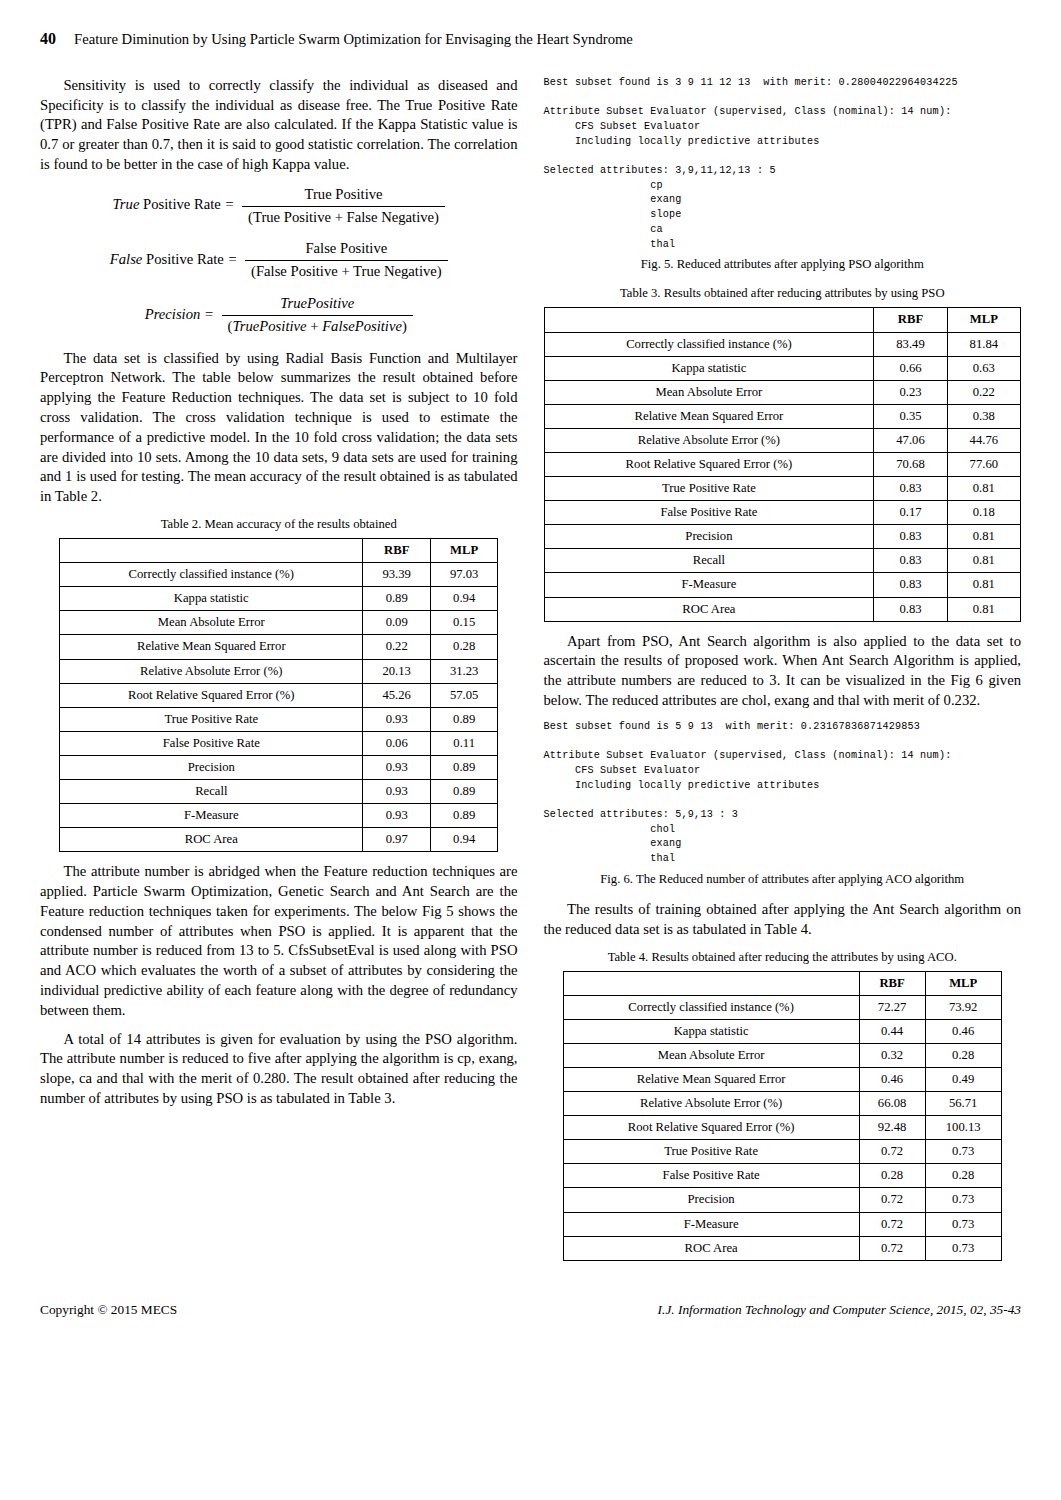40 Feature Diminution by Using Particle Swarm Optimization for Envisaging the Heart Syndrome
Sensitivity is used to correctly classify the individual as diseased and Specificity is to classify the individual as disease free. The True Positive Rate (TPR) and False Positive Rate are also calculated. If the Kappa Statistic value is 0.7 or greater than 0.7, then it is said to good statistic correlation. The correlation is found to be better in the case of high Kappa value.
True Positive Rate = True Positive (True Positive + False Negative)
False Positive Rate = False Positive (False Positive + True Negative)
Precision = TruePositive (TruePositive + FalsePositive)
The data set is classified by using Radial Basis Function and Multilayer Perceptron Network. The table below summarizes the result obtained before applying the Feature Reduction techniques. The data set is subject to 10 fold cross validation. The cross validation technique is used to estimate the performance of a predictive model. In the 10 fold cross validation; the data sets are divided into 10 sets. Among the 10 data sets, 9 data sets are used for training and 1 is used for testing. The mean accuracy of the result obtained is as tabulated in Table 2.
Table 2. Mean accuracy of the results obtained
| | RBF | MLP |
| --- | --- | --- |
| Correctly classified instance (%) | 93.39 | 97.03 |
| Kappa statistic | 0.89 | 0.94 |
| Mean Absolute Error | 0.09 | 0.15 |
| Relative Mean Squared Error | 0.22 | 0.28 |
| Relative Absolute Error (%) | 20.13 | 31.23 |
| Root Relative Squared Error (%) | 45.26 | 57.05 |
| True Positive Rate | 0.93 | 0.89 |
| False Positive Rate | 0.06 | 0.11 |
| Precision | 0.93 | 0.89 |
| Recall | 0.93 | 0.89 |
| F-Measure | 0.93 | 0.89 |
| ROC Area | 0.97 | 0.94 |
The attribute number is abridged when the Feature reduction techniques are applied. Particle Swarm Optimization, Genetic Search and Ant Search are the Feature reduction techniques taken for experiments. The below Fig 5 shows the condensed number of attributes when PSO is applied. It is apparent that the attribute number is reduced from 13 to 5. CfsSubsetEval is used along with PSO and ACO which evaluates the worth of a subset of attributes by considering the individual predictive ability of each feature along with the degree of redundancy between them.
A total of 14 attributes is given for evaluation by using the PSO algorithm. The attribute number is reduced to five after applying the algorithm is cp, exang, slope, ca and thal with the merit of 0.280. The result obtained after reducing the number of attributes by using PSO is as tabulated in Table 3.
Best subset found is 3 9 11 12 13 with merit: 0.28004022964034225 Attribute Subset Evaluator (supervised, Class (nominal): 14 num): CFS Subset Evaluator Including locally predictive attributes Selected attributes: 3,9,11,12,13 : 5 cp exang slope ca thal
Fig. 5. Reduced attributes after applying PSO algorithm
Table 3. Results obtained after reducing attributes by using PSO
| | RBF | MLP |
| --- | --- | --- |
| Correctly classified instance (%) | 83.49 | 81.84 |
| Kappa statistic | 0.66 | 0.63 |
| Mean Absolute Error | 0.23 | 0.22 |
| Relative Mean Squared Error | 0.35 | 0.38 |
| Relative Absolute Error (%) | 47.06 | 44.76 |
| Root Relative Squared Error (%) | 70.68 | 77.60 |
| True Positive Rate | 0.83 | 0.81 |
| False Positive Rate | 0.17 | 0.18 |
| Precision | 0.83 | 0.81 |
| Recall | 0.83 | 0.81 |
| F-Measure | 0.83 | 0.81 |
| ROC Area | 0.83 | 0.81 |
Apart from PSO, Ant Search algorithm is also applied to the data set to ascertain the results of proposed work. When Ant Search Algorithm is applied, the attribute numbers are reduced to 3. It can be visualized in the Fig 6 given below. The reduced attributes are chol, exang and thal with merit of 0.232.
Best subset found is 5 9 13 with merit: 0.23167836871429853 Attribute Subset Evaluator (supervised, Class (nominal): 14 num): CFS Subset Evaluator Including locally predictive attributes Selected attributes: 5,9,13 : 3 chol exang thal
Fig. 6. The Reduced number of attributes after applying ACO algorithm
The results of training obtained after applying the Ant Search algorithm on the reduced data set is as tabulated in Table 4.
Table 4. Results obtained after reducing the attributes by using ACO.
| | RBF | MLP |
| --- | --- | --- |
| Correctly classified instance (%) | 72.27 | 73.92 |
| Kappa statistic | 0.44 | 0.46 |
| Mean Absolute Error | 0.32 | 0.28 |
| Relative Mean Squared Error | 0.46 | 0.49 |
| Relative Absolute Error (%) | 66.08 | 56.71 |
| Root Relative Squared Error (%) | 92.48 | 100.13 |
| True Positive Rate | 0.72 | 0.73 |
| False Positive Rate | 0.28 | 0.28 |
| Precision | 0.72 | 0.73 |
| F-Measure | 0.72 | 0.73 |
| ROC Area | 0.72 | 0.73 |
Copyright © 2015 MECS I.J. Information Technology and Computer Science, 2015, 02, 35-43